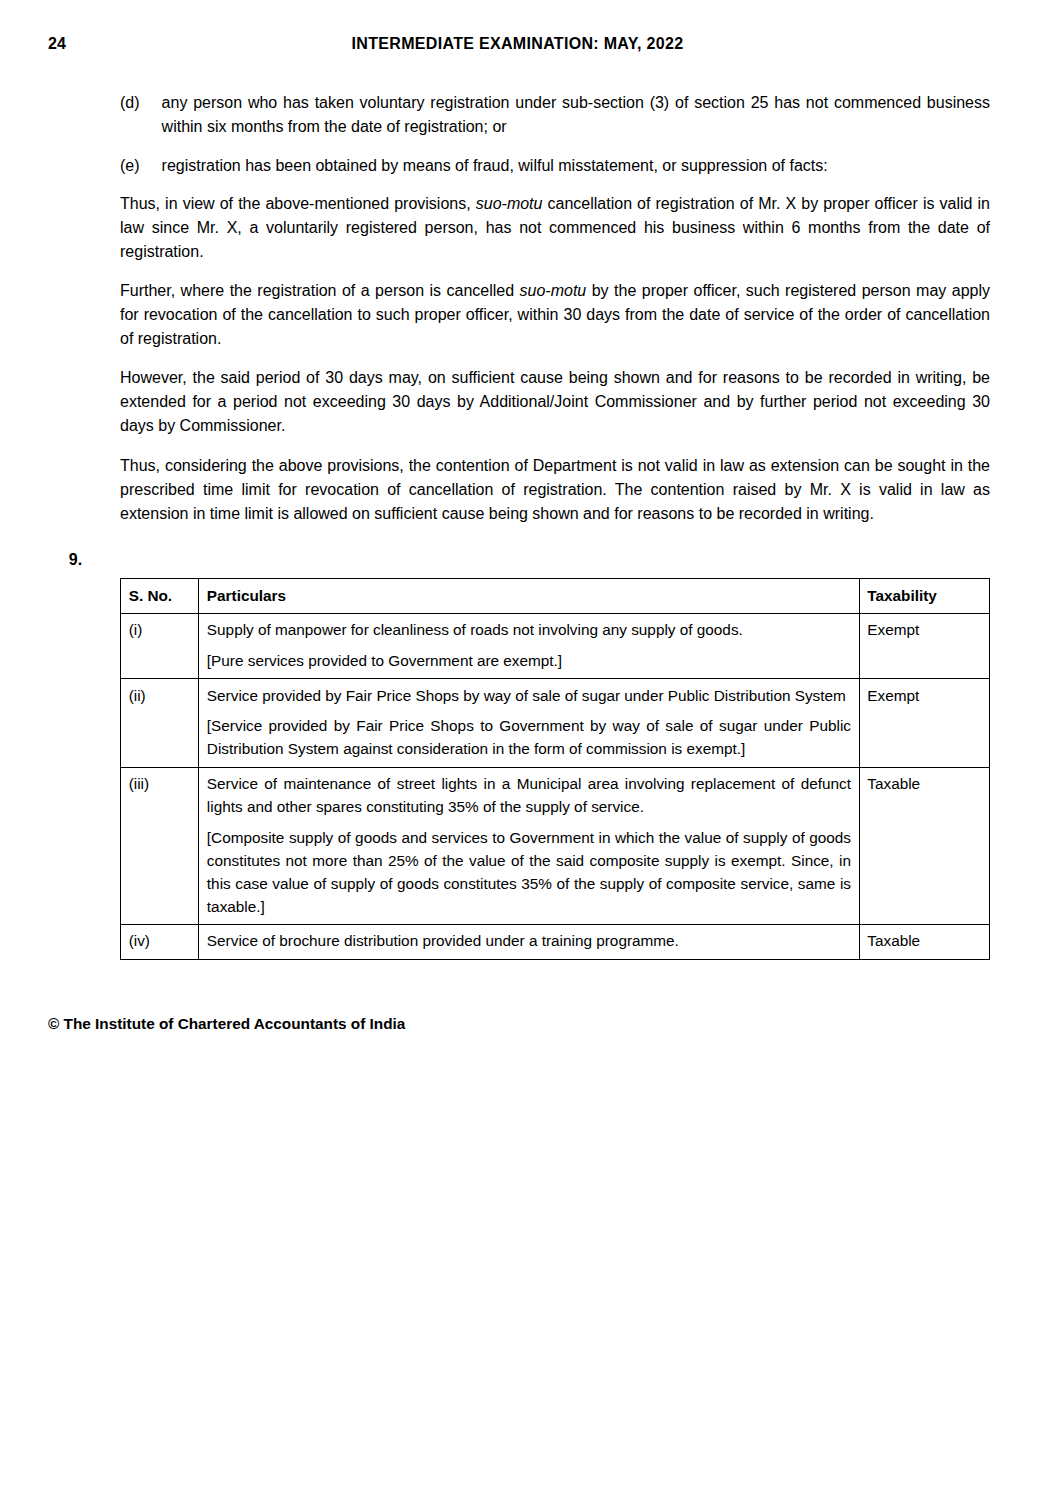24 INTERMEDIATE EXAMINATION: MAY, 2022
(d) any person who has taken voluntary registration under sub-section (3) of section 25 has not commenced business within six months from the date of registration; or
(e) registration has been obtained by means of fraud, wilful misstatement, or suppression of facts:
Thus, in view of the above-mentioned provisions, suo-motu cancellation of registration of Mr. X by proper officer is valid in law since Mr. X, a voluntarily registered person, has not commenced his business within 6 months from the date of registration.
Further, where the registration of a person is cancelled suo-motu by the proper officer, such registered person may apply for revocation of the cancellation to such proper officer, within 30 days from the date of service of the order of cancellation of registration.
However, the said period of 30 days may, on sufficient cause being shown and for reasons to be recorded in writing, be extended for a period not exceeding 30 days by Additional/Joint Commissioner and by further period not exceeding 30 days by Commissioner.
Thus, considering the above provisions, the contention of Department is not valid in law as extension can be sought in the prescribed time limit for revocation of cancellation of registration. The contention raised by Mr. X is valid in law as extension in time limit is allowed on sufficient cause being shown and for reasons to be recorded in writing.
9.
| S. No. | Particulars | Taxability |
| --- | --- | --- |
| (i) | Supply of manpower for cleanliness of roads not involving any supply of goods. [Pure services provided to Government are exempt.] | Exempt |
| (ii) | Service provided by Fair Price Shops by way of sale of sugar under Public Distribution System [Service provided by Fair Price Shops to Government by way of sale of sugar under Public Distribution System against consideration in the form of commission is exempt.] | Exempt |
| (iii) | Service of maintenance of street lights in a Municipal area involving replacement of defunct lights and other spares constituting 35% of the supply of service. [Composite supply of goods and services to Government in which the value of supply of goods constitutes not more than 25% of the value of the said composite supply is exempt. Since, in this case value of supply of goods constitutes 35% of the supply of composite service, same is taxable.] | Taxable |
| (iv) | Service of brochure distribution provided under a training programme. | Taxable |
© The Institute of Chartered Accountants of India